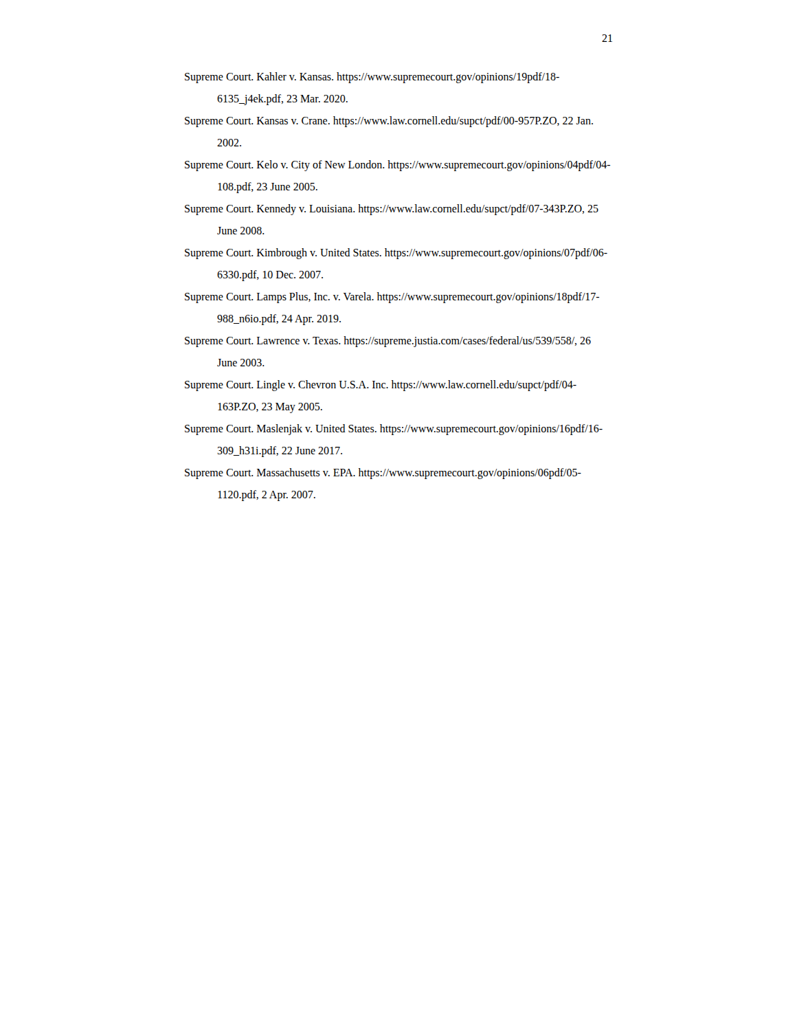21
Supreme Court. Kahler v. Kansas. https://www.supremecourt.gov/opinions/19pdf/18-6135_j4ek.pdf, 23 Mar. 2020.
Supreme Court. Kansas v. Crane. https://www.law.cornell.edu/supct/pdf/00-957P.ZO, 22 Jan. 2002.
Supreme Court. Kelo v. City of New London. https://www.supremecourt.gov/opinions/04pdf/04-108.pdf, 23 June 2005.
Supreme Court. Kennedy v. Louisiana. https://www.law.cornell.edu/supct/pdf/07-343P.ZO, 25 June 2008.
Supreme Court. Kimbrough v. United States. https://www.supremecourt.gov/opinions/07pdf/06-6330.pdf, 10 Dec. 2007.
Supreme Court. Lamps Plus, Inc. v. Varela. https://www.supremecourt.gov/opinions/18pdf/17-988_n6io.pdf, 24 Apr. 2019.
Supreme Court. Lawrence v. Texas. https://supreme.justia.com/cases/federal/us/539/558/, 26 June 2003.
Supreme Court. Lingle v. Chevron U.S.A. Inc. https://www.law.cornell.edu/supct/pdf/04-163P.ZO, 23 May 2005.
Supreme Court. Maslenjak v. United States. https://www.supremecourt.gov/opinions/16pdf/16-309_h31i.pdf, 22 June 2017.
Supreme Court. Massachusetts v. EPA. https://www.supremecourt.gov/opinions/06pdf/05-1120.pdf, 2 Apr. 2007.